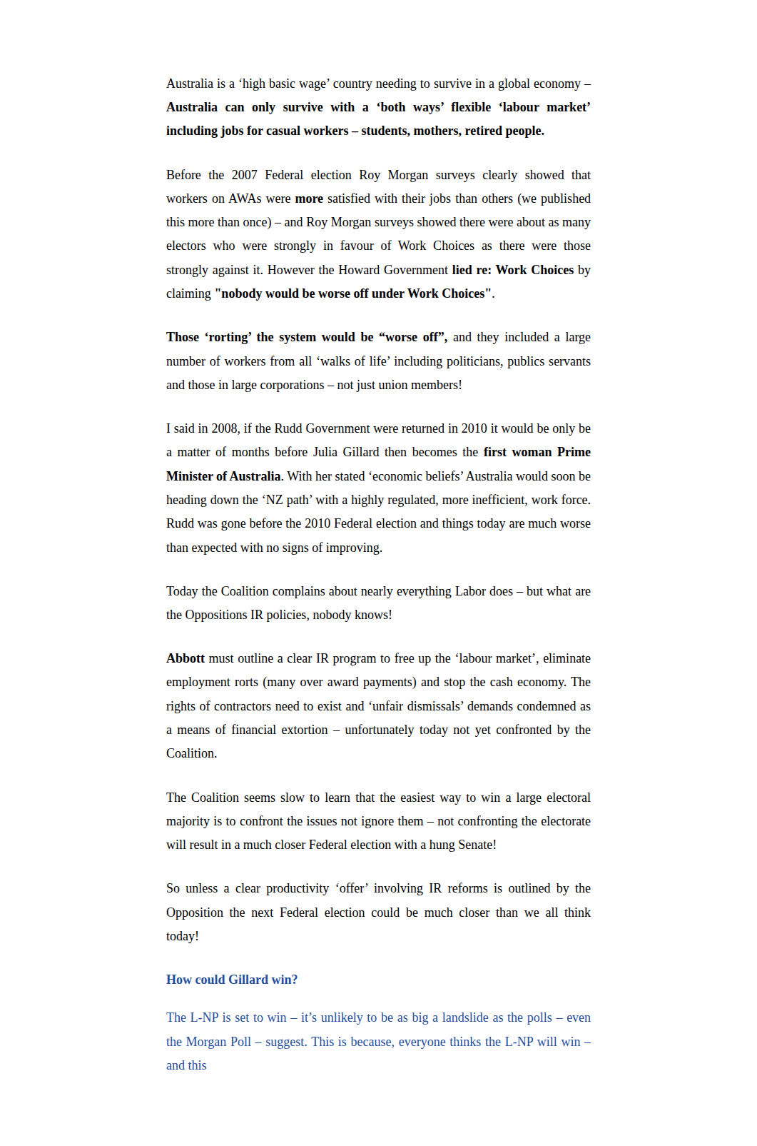Australia is a ‘high basic wage’ country needing to survive in a global economy – Australia can only survive with a ‘both ways’ flexible ‘labour market’ including jobs for casual workers – students, mothers, retired people.
Before the 2007 Federal election Roy Morgan surveys clearly showed that workers on AWAs were more satisfied with their jobs than others (we published this more than once) – and Roy Morgan surveys showed there were about as many electors who were strongly in favour of Work Choices as there were those strongly against it. However the Howard Government lied re: Work Choices by claiming "nobody would be worse off under Work Choices".
Those ‘rorting’ the system would be “worse off”, and they included a large number of workers from all ‘walks of life’ including politicians, publics servants and those in large corporations – not just union members!
I said in 2008, if the Rudd Government were returned in 2010 it would be only be a matter of months before Julia Gillard then becomes the first woman Prime Minister of Australia. With her stated ‘economic beliefs’ Australia would soon be heading down the ‘NZ path’ with a highly regulated, more inefficient, work force. Rudd was gone before the 2010 Federal election and things today are much worse than expected with no signs of improving.
Today the Coalition complains about nearly everything Labor does – but what are the Oppositions IR policies, nobody knows!
Abbott must outline a clear IR program to free up the ‘labour market’, eliminate employment rorts (many over award payments) and stop the cash economy. The rights of contractors need to exist and ‘unfair dismissals’ demands condemned as a means of financial extortion – unfortunately today not yet confronted by the Coalition.
The Coalition seems slow to learn that the easiest way to win a large electoral majority is to confront the issues not ignore them – not confronting the electorate will result in a much closer Federal election with a hung Senate!
So unless a clear productivity ‘offer’ involving IR reforms is outlined by the Opposition the next Federal election could be much closer than we all think today!
How could Gillard win?
The L-NP is set to win – it’s unlikely to be as big a landslide as the polls – even the Morgan Poll – suggest. This is because, everyone thinks the L-NP will win – and this